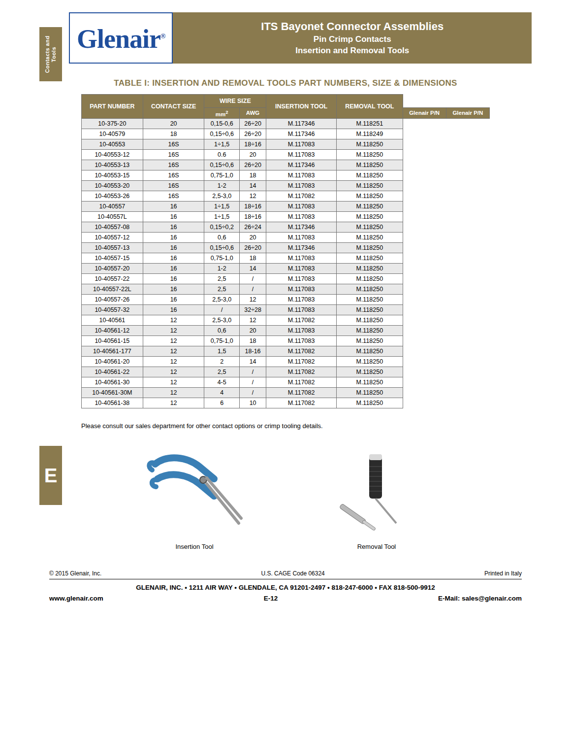Contacts and Tools
E
Glenair®
ITS Bayonet Connector Assemblies Pin Crimp Contacts Insertion and Removal Tools
TABLE I: INSERTION AND REMOVAL TOOLS PART NUMBERS, SIZE & DIMENSIONS
| PART NUMBER | CONTACT SIZE | WIRE SIZE | INSERTION TOOL | REMOVAL TOOL |
| --- | --- | --- | --- | --- |
| mm 2 | AWG | Glenair P/N | Glenair P/N |
| 10-375-20 | 20 | 0,15-0,6 | 26÷20 | M.117346 | M.118251 |
| 10-40579 | 18 | 0,15÷0,6 | 26÷20 | M.117346 | M.118249 |
| 10-40553 | 16S | 1÷1,5 | 18÷16 | M.117083 | M.118250 |
| 10-40553-12 | 16S | 0.6 | 20 | M.117083 | M.118250 |
| 10-40553-13 | 16S | 0,15÷0,6 | 26÷20 | M.117346 | M.118250 |
| 10-40553-15 | 16S | 0,75-1,0 | 18 | M.117083 | M.118250 |
| 10-40553-20 | 16S | 1-2 | 14 | M.117083 | M.118250 |
| 10-40553-26 | 16S | 2,5-3,0 | 12 | M.117082 | M.118250 |
| 10-40557 | 16 | 1÷1,5 | 18÷16 | M.117083 | M.118250 |
| 10-40557L | 16 | 1÷1,5 | 18÷16 | M.117083 | M.118250 |
| 10-40557-08 | 16 | 0,15÷0,2 | 26÷24 | M.117346 | M.118250 |
| 10-40557-12 | 16 | 0,6 | 20 | M.117083 | M.118250 |
| 10-40557-13 | 16 | 0,15÷0,6 | 26÷20 | M.117346 | M.118250 |
| 10-40557-15 | 16 | 0,75-1,0 | 18 | M.117083 | M.118250 |
| 10-40557-20 | 16 | 1-2 | 14 | M.117083 | M.118250 |
| 10-40557-22 | 16 | 2,5 | / | M.117083 | M.118250 |
| 10-40557-22L | 16 | 2,5 | / | M.117083 | M.118250 |
| 10-40557-26 | 16 | 2,5-3,0 | 12 | M.117083 | M.118250 |
| 10-40557-32 | 16 | / | 32÷28 | M.117083 | M.118250 |
| 10-40561 | 12 | 2,5-3,0 | 12 | M.117082 | M.118250 |
| 10-40561-12 | 12 | 0,6 | 20 | M.117083 | M.118250 |
| 10-40561-15 | 12 | 0,75-1,0 | 18 | M.117083 | M.118250 |
| 10-40561-177 | 12 | 1,5 | 18-16 | M.117082 | M.118250 |
| 10-40561-20 | 12 | 2 | 14 | M.117082 | M.118250 |
| 10-40561-22 | 12 | 2,5 | / | M.117082 | M.118250 |
| 10-40561-30 | 12 | 4-5 | / | M.117082 | M.118250 |
| 10-40561-30M | 12 | 4 | / | M.117082 | M.118250 |
| 10-40561-38 | 12 | 6 | 10 | M.117082 | M.118250 |
Please consult our sales department for other contact options or crimp tooling details.
Insertion Tool
Removal Tool
© 2015 Glenair, Inc.
U.S. CAGE Code 06324
Printed in Italy
GLENAIR, INC. • 1211 AIR WAY • GLENDALE, CA 91201-2497 • 818-247-6000 • FAX 818-500-9912
www.glenair.com E-12 E-Mail: sales@glenair.com